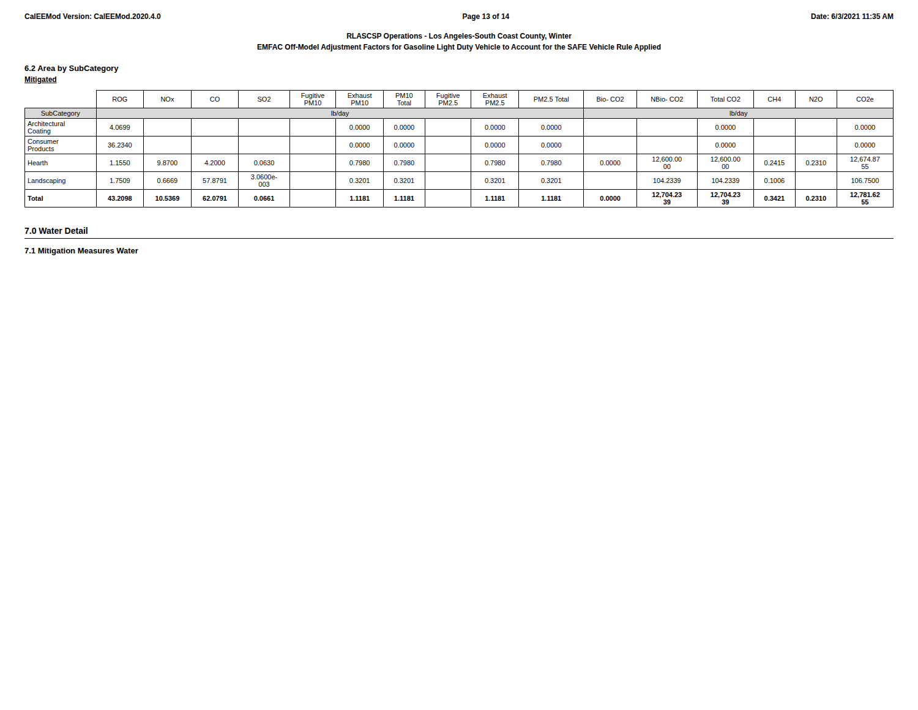CalEEMod Version: CalEEMod.2020.4.0
Page 13 of 14
Date: 6/3/2021 11:35 AM
RLASCSP Operations - Los Angeles-South Coast County, Winter
EMFAC Off-Model Adjustment Factors for Gasoline Light Duty Vehicle to Account for the SAFE Vehicle Rule Applied
6.2 Area by SubCategory
Mitigated
| | ROG | NOx | CO | SO2 | Fugitive PM10 | Exhaust PM10 | PM10 Total | Fugitive PM2.5 | Exhaust PM2.5 | PM2.5 Total | Bio- CO2 | NBio- CO2 | Total CO2 | CH4 | N2O | CO2e |
| --- | --- | --- | --- | --- | --- | --- | --- | --- | --- | --- | --- | --- | --- | --- | --- | --- |
| SubCategory | lb/day | lb/day |
| Architectural Coating | 4.0699 | | | | | 0.0000 | 0.0000 | | 0.0000 | 0.0000 | | | 0.0000 | | | 0.0000 |
| Consumer Products | 36.2340 | | | | | 0.0000 | 0.0000 | | 0.0000 | 0.0000 | | | 0.0000 | | | 0.0000 |
| Hearth | 1.1550 | 9.8700 | 4.2000 | 0.0630 | | 0.7980 | 0.7980 | | 0.7980 | 0.7980 | 0.0000 | 12,600.00 00 | 12,600.00 00 | 0.2415 | 0.2310 | 12,674.87 55 |
| Landscaping | 1.7509 | 0.6669 | 57.8791 | 3.0600e- 003 | | 0.3201 | 0.3201 | | 0.3201 | 0.3201 | | 104.2339 | 104.2339 | 0.1006 | | 106.7500 |
| Total | 43.2098 | 10.5369 | 62.0791 | 0.0661 | | 1.1181 | 1.1181 | | 1.1181 | 1.1181 | 0.0000 | 12,704.23 39 | 12,704.23 39 | 0.3421 | 0.2310 | 12,781.62 55 |
7.0 Water Detail
7.1 Mitigation Measures Water